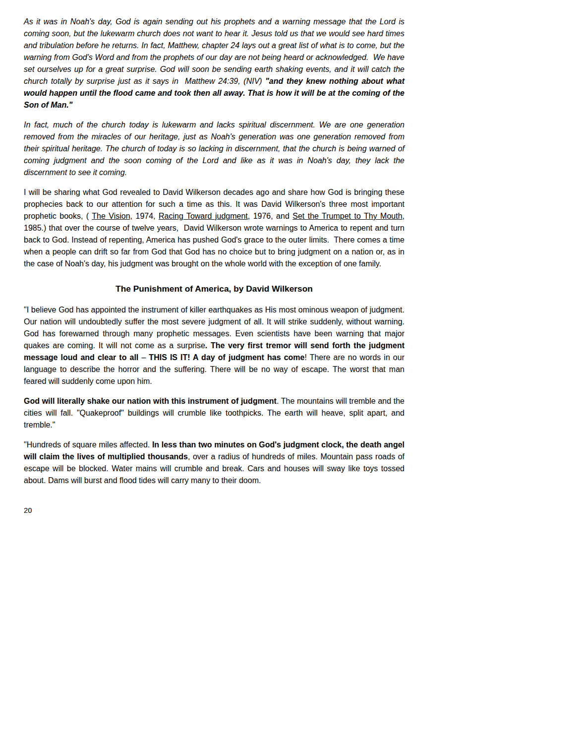As it was in Noah's day, God is again sending out his prophets and a warning message that the Lord is coming soon, but the lukewarm church does not want to hear it. Jesus told us that we would see hard times and tribulation before he returns. In fact, Matthew, chapter 24 lays out a great list of what is to come, but the warning from God's Word and from the prophets of our day are not being heard or acknowledged. We have set ourselves up for a great surprise. God will soon be sending earth shaking events, and it will catch the church totally by surprise just as it says in Matthew 24:39, (NIV) "and they knew nothing about what would happen until the flood came and took then all away. That is how it will be at the coming of the Son of Man."
In fact, much of the church today is lukewarm and lacks spiritual discernment. We are one generation removed from the miracles of our heritage, just as Noah's generation was one generation removed from their spiritual heritage. The church of today is so lacking in discernment, that the church is being warned of coming judgment and the soon coming of the Lord and like as it was in Noah's day, they lack the discernment to see it coming.
I will be sharing what God revealed to David Wilkerson decades ago and share how God is bringing these prophecies back to our attention for such a time as this. It was David Wilkerson's three most important prophetic books, ( The Vision, 1974, Racing Toward judgment, 1976, and Set the Trumpet to Thy Mouth, 1985.) that over the course of twelve years, David Wilkerson wrote warnings to America to repent and turn back to God. Instead of repenting, America has pushed God's grace to the outer limits. There comes a time when a people can drift so far from God that God has no choice but to bring judgment on a nation or, as in the case of Noah's day, his judgment was brought on the whole world with the exception of one family.
The Punishment of America, by David Wilkerson
"I believe God has appointed the instrument of killer earthquakes as His most ominous weapon of judgment. Our nation will undoubtedly suffer the most severe judgment of all. It will strike suddenly, without warning. God has forewarned through many prophetic messages. Even scientists have been warning that major quakes are coming. It will not come as a surprise. The very first tremor will send forth the judgment message loud and clear to all – THIS IS IT! A day of judgment has come! There are no words in our language to describe the horror and the suffering. There will be no way of escape. The worst that man feared will suddenly come upon him.
God will literally shake our nation with this instrument of judgment. The mountains will tremble and the cities will fall. "Quakeproof" buildings will crumble like toothpicks. The earth will heave, split apart, and tremble."
"Hundreds of square miles affected. In less than two minutes on God's judgment clock, the death angel will claim the lives of multiplied thousands, over a radius of hundreds of miles. Mountain pass roads of escape will be blocked. Water mains will crumble and break. Cars and houses will sway like toys tossed about. Dams will burst and flood tides will carry many to their doom.
20